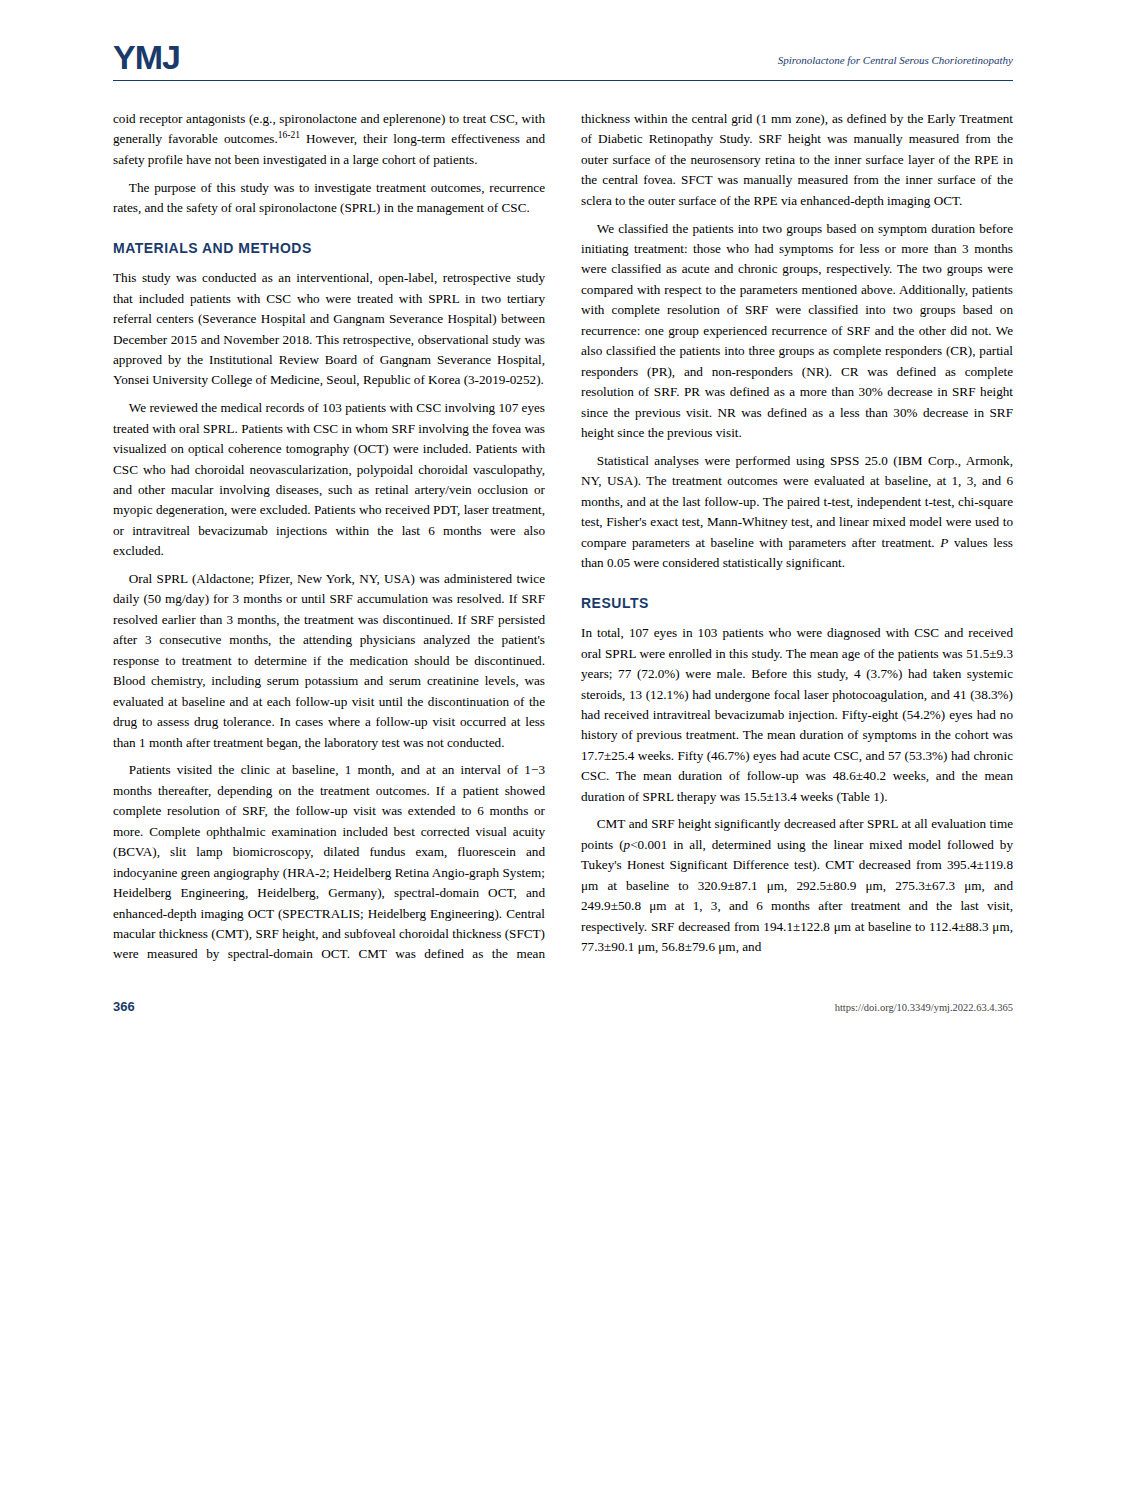YMJ
Spironolactone for Central Serous Chorioretinopathy
coid receptor antagonists (e.g., spironolactone and eplerenone) to treat CSC, with generally favorable outcomes.16-21 However, their long-term effectiveness and safety profile have not been investigated in a large cohort of patients.
The purpose of this study was to investigate treatment outcomes, recurrence rates, and the safety of oral spironolactone (SPRL) in the management of CSC.
MATERIALS AND METHODS
This study was conducted as an interventional, open-label, retrospective study that included patients with CSC who were treated with SPRL in two tertiary referral centers (Severance Hospital and Gangnam Severance Hospital) between December 2015 and November 2018. This retrospective, observational study was approved by the Institutional Review Board of Gangnam Severance Hospital, Yonsei University College of Medicine, Seoul, Republic of Korea (3-2019-0252).
We reviewed the medical records of 103 patients with CSC involving 107 eyes treated with oral SPRL. Patients with CSC in whom SRF involving the fovea was visualized on optical coherence tomography (OCT) were included. Patients with CSC who had choroidal neovascularization, polypoidal choroidal vasculopathy, and other macular involving diseases, such as retinal artery/vein occlusion or myopic degeneration, were excluded. Patients who received PDT, laser treatment, or intravitreal bevacizumab injections within the last 6 months were also excluded.
Oral SPRL (Aldactone; Pfizer, New York, NY, USA) was administered twice daily (50 mg/day) for 3 months or until SRF accumulation was resolved. If SRF resolved earlier than 3 months, the treatment was discontinued. If SRF persisted after 3 consecutive months, the attending physicians analyzed the patient's response to treatment to determine if the medication should be discontinued. Blood chemistry, including serum potassium and serum creatinine levels, was evaluated at baseline and at each follow-up visit until the discontinuation of the drug to assess drug tolerance. In cases where a follow-up visit occurred at less than 1 month after treatment began, the laboratory test was not conducted.
Patients visited the clinic at baseline, 1 month, and at an interval of 1−3 months thereafter, depending on the treatment outcomes. If a patient showed complete resolution of SRF, the follow-up visit was extended to 6 months or more. Complete ophthalmic examination included best corrected visual acuity (BCVA), slit lamp biomicroscopy, dilated fundus exam, fluorescein and indocyanine green angiography (HRA-2; Heidelberg Retina Angio-graph System; Heidelberg Engineering, Heidelberg, Germany), spectral-domain OCT, and enhanced-depth imaging OCT (SPECTRALIS; Heidelberg Engineering). Central macular thickness (CMT), SRF height, and subfoveal choroidal thickness (SFCT) were measured by spectral-domain OCT. CMT was defined as the mean thickness within the central grid (1 mm zone), as defined by the Early Treatment of Diabetic Retinopathy Study. SRF height was manually measured from the outer surface of the neurosensory retina to the inner surface layer of the RPE in the central fovea. SFCT was manually measured from the inner surface of the sclera to the outer surface of the RPE via enhanced-depth imaging OCT.
We classified the patients into two groups based on symptom duration before initiating treatment: those who had symptoms for less or more than 3 months were classified as acute and chronic groups, respectively. The two groups were compared with respect to the parameters mentioned above. Additionally, patients with complete resolution of SRF were classified into two groups based on recurrence: one group experienced recurrence of SRF and the other did not. We also classified the patients into three groups as complete responders (CR), partial responders (PR), and non-responders (NR). CR was defined as complete resolution of SRF. PR was defined as a more than 30% decrease in SRF height since the previous visit. NR was defined as a less than 30% decrease in SRF height since the previous visit.
Statistical analyses were performed using SPSS 25.0 (IBM Corp., Armonk, NY, USA). The treatment outcomes were evaluated at baseline, at 1, 3, and 6 months, and at the last follow-up. The paired t-test, independent t-test, chi-square test, Fisher's exact test, Mann-Whitney test, and linear mixed model were used to compare parameters at baseline with parameters after treatment. P values less than 0.05 were considered statistically significant.
RESULTS
In total, 107 eyes in 103 patients who were diagnosed with CSC and received oral SPRL were enrolled in this study. The mean age of the patients was 51.5±9.3 years; 77 (72.0%) were male. Before this study, 4 (3.7%) had taken systemic steroids, 13 (12.1%) had undergone focal laser photocoagulation, and 41 (38.3%) had received intravitreal bevacizumab injection. Fifty-eight (54.2%) eyes had no history of previous treatment. The mean duration of symptoms in the cohort was 17.7±25.4 weeks. Fifty (46.7%) eyes had acute CSC, and 57 (53.3%) had chronic CSC. The mean duration of follow-up was 48.6±40.2 weeks, and the mean duration of SPRL therapy was 15.5±13.4 weeks (Table 1).
CMT and SRF height significantly decreased after SPRL at all evaluation time points (p<0.001 in all, determined using the linear mixed model followed by Tukey's Honest Significant Difference test). CMT decreased from 395.4±119.8 μm at baseline to 320.9±87.1 μm, 292.5±80.9 μm, 275.3±67.3 μm, and 249.9±50.8 μm at 1, 3, and 6 months after treatment and the last visit, respectively. SRF decreased from 194.1±122.8 μm at baseline to 112.4±88.3 μm, 77.3±90.1 μm, 56.8±79.6 μm, and
366
https://doi.org/10.3349/ymj.2022.63.4.365